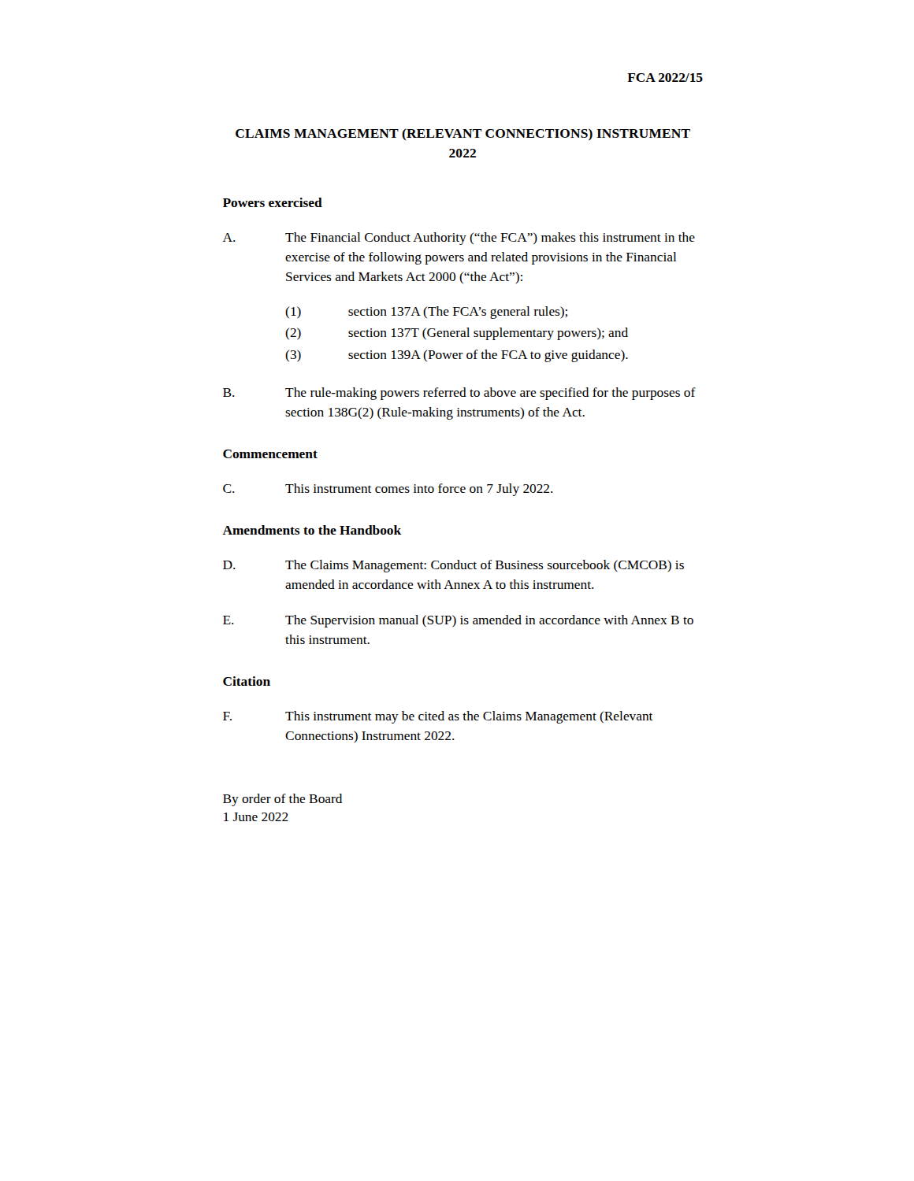FCA 2022/15
CLAIMS MANAGEMENT (RELEVANT CONNECTIONS) INSTRUMENT 2022
Powers exercised
A.
The Financial Conduct Authority (“the FCA”) makes this instrument in the exercise of the following powers and related provisions in the Financial Services and Markets Act 2000 (“the Act”):
(1)
section 137A (The FCA’s general rules);
(2)
section 137T (General supplementary powers); and
(3)
section 139A (Power of the FCA to give guidance).
B.
The rule-making powers referred to above are specified for the purposes of section 138G(2) (Rule-making instruments) of the Act.
Commencement
C.
This instrument comes into force on 7 July 2022.
Amendments to the Handbook
D.
The Claims Management: Conduct of Business sourcebook (CMCOB) is amended in accordance with Annex A to this instrument.
E.
The Supervision manual (SUP) is amended in accordance with Annex B to this instrument.
Citation
F.
This instrument may be cited as the Claims Management (Relevant Connections) Instrument 2022.
By order of the Board
1 June 2022